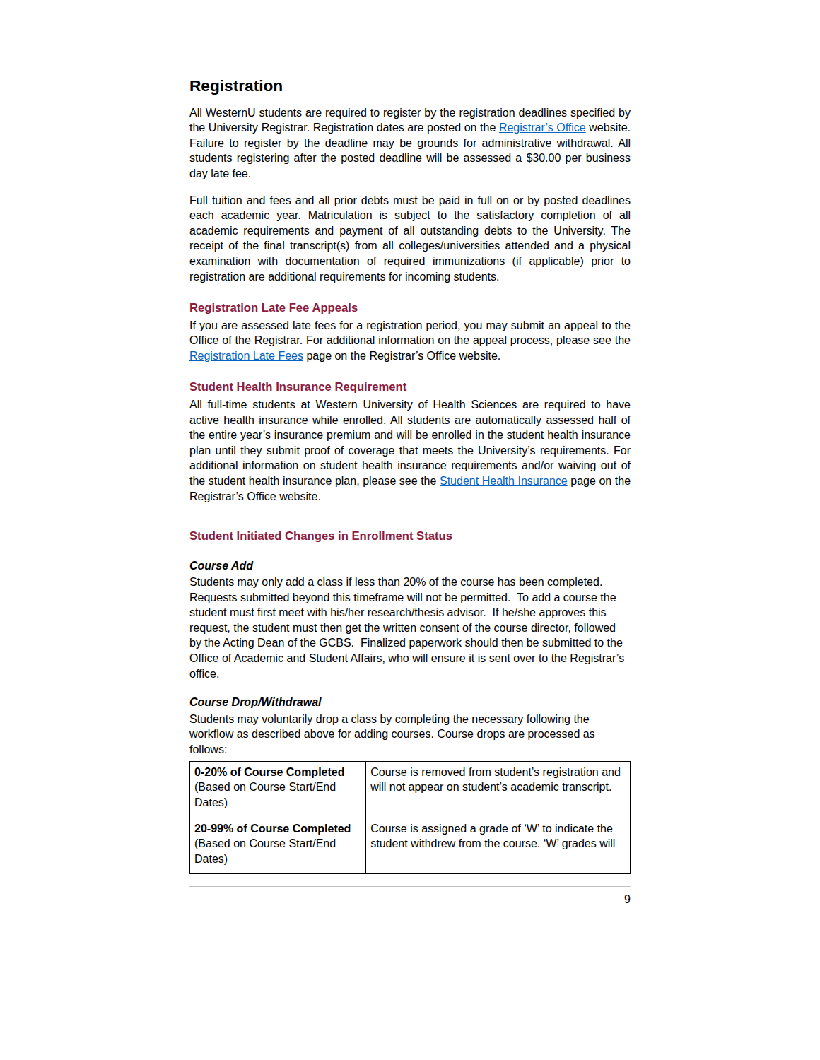Registration
All WesternU students are required to register by the registration deadlines specified by the University Registrar. Registration dates are posted on the Registrar’s Office website. Failure to register by the deadline may be grounds for administrative withdrawal. All students registering after the posted deadline will be assessed a $30.00 per business day late fee.
Full tuition and fees and all prior debts must be paid in full on or by posted deadlines each academic year. Matriculation is subject to the satisfactory completion of all academic requirements and payment of all outstanding debts to the University. The receipt of the final transcript(s) from all colleges/universities attended and a physical examination with documentation of required immunizations (if applicable) prior to registration are additional requirements for incoming students.
Registration Late Fee Appeals
If you are assessed late fees for a registration period, you may submit an appeal to the Office of the Registrar. For additional information on the appeal process, please see the Registration Late Fees page on the Registrar’s Office website.
Student Health Insurance Requirement
All full-time students at Western University of Health Sciences are required to have active health insurance while enrolled. All students are automatically assessed half of the entire year’s insurance premium and will be enrolled in the student health insurance plan until they submit proof of coverage that meets the University’s requirements. For additional information on student health insurance requirements and/or waiving out of the student health insurance plan, please see the Student Health Insurance page on the Registrar’s Office website.
Student Initiated Changes in Enrollment Status
Course Add
Students may only add a class if less than 20% of the course has been completed. Requests submitted beyond this timeframe will not be permitted. To add a course the student must first meet with his/her research/thesis advisor. If he/she approves this request, the student must then get the written consent of the course director, followed by the Acting Dean of the GCBS. Finalized paperwork should then be submitted to the Office of Academic and Student Affairs, who will ensure it is sent over to the Registrar’s office.
Course Drop/Withdrawal
Students may voluntarily drop a class by completing the necessary following the workflow as described above for adding courses. Course drops are processed as follows:
| 0-20% of Course Completed (Based on Course Start/End Dates) | Course is removed from student’s registration and will not appear on student’s academic transcript. |
| 20-99% of Course Completed (Based on Course Start/End Dates) | Course is assigned a grade of ‘W’ to indicate the student withdrew from the course. ‘W’ grades will |
9